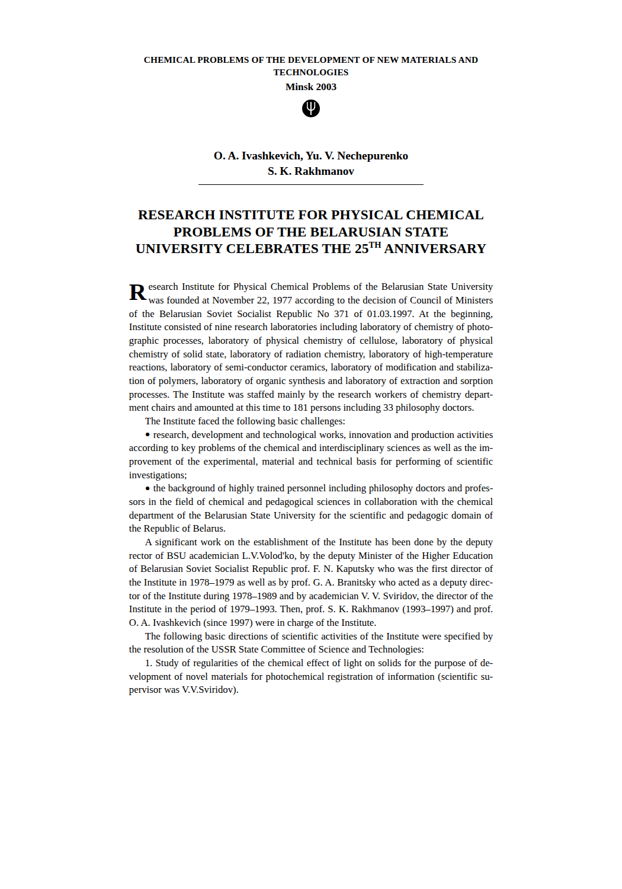CHEMICAL PROBLEMS OF THE DEVELOPMENT OF NEW MATERIALS AND TECHNOLOGIES
Minsk 2003
O. A. Ivashkevich, Yu. V. Nechepurenko
S. K. Rakhmanov
Research Institute for Physical Chemical Problems of the Belarusian State University Celebrates the 25TH Anniversary
Research Institute for Physical Chemical Problems of the Belarusian State University was founded at November 22, 1977 according to the decision of Council of Ministers of the Belarusian Soviet Socialist Republic No 371 of 01.03.1997. At the beginning, Institute consisted of nine research laboratories including laboratory of chemistry of photographic processes, laboratory of physical chemistry of cellulose, laboratory of physical chemistry of solid state, laboratory of radiation chemistry, laboratory of high-temperature reactions, laboratory of semi-conductor ceramics, laboratory of modification and stabilization of polymers, laboratory of organic synthesis and laboratory of extraction and sorption processes. The Institute was staffed mainly by the research workers of chemistry department chairs and amounted at this time to 181 persons including 33 philosophy doctors.
The Institute faced the following basic challenges:
●research, development and technological works, innovation and production activities according to key problems of the chemical and interdisciplinary sciences as well as the improvement of the experimental, material and technical basis for performing of scientific investigations;
●the background of highly trained personnel including philosophy doctors and professors in the field of chemical and pedagogical sciences in collaboration with the chemical department of the Belarusian State University for the scientific and pedagogic domain of the Republic of Belarus.
A significant work on the establishment of the Institute has been done by the deputy rector of BSU academician L.V.Volod'ko, by the deputy Minister of the Higher Education of Belarusian Soviet Socialist Republic prof. F. N. Kaputsky who was the first director of the Institute in 1978–1979 as well as by prof. G. A. Branitsky who acted as a deputy director of the Institute during 1978–1989 and by academician V. V. Sviridov, the director of the Institute in the period of 1979–1993. Then, prof. S. K. Rakhmanov (1993–1997) and prof. O. A. Ivashkevich (since 1997) were in charge of the Institute.
The following basic directions of scientific activities of the Institute were specified by the resolution of the USSR State Committee of Science and Technologies:
1. Study of regularities of the chemical effect of light on solids for the purpose of development of novel materials for photochemical registration of information (scientific supervisor was V.V.Sviridov).